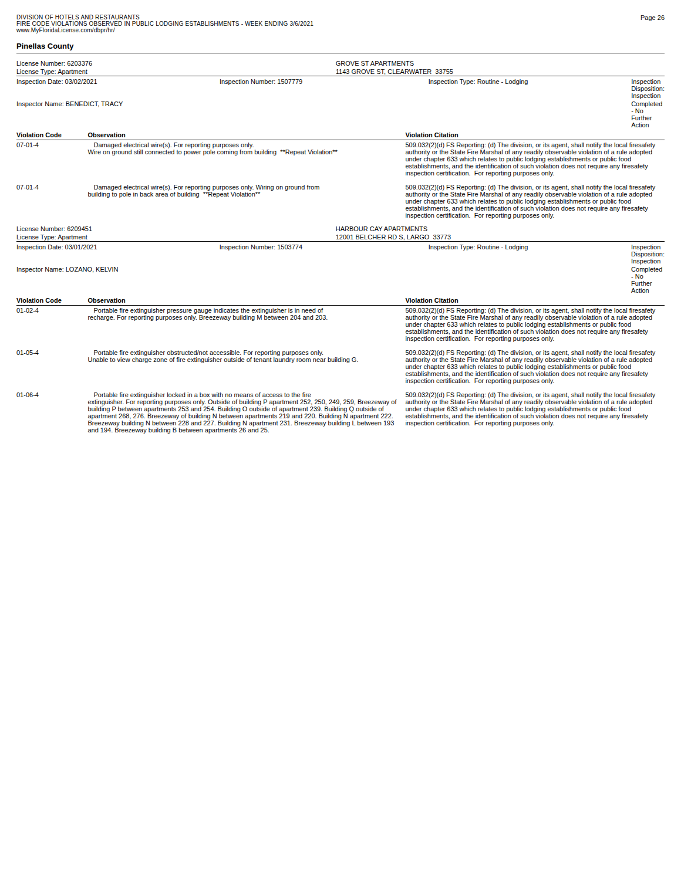Page 26
DIVISION OF HOTELS AND RESTAURANTS
FIRE CODE VIOLATIONS OBSERVED IN PUBLIC LODGING ESTABLISHMENTS - WEEK ENDING 3/6/2021
www.MyFloridaLicense.com/dbpr/hr/
Pinellas County
| License Number: 6203376 | GROVE ST APARTMENTS |
| License Type: Apartment | 1143 GROVE ST, CLEARWATER 33755 |
| Inspection Date: 03/02/2021 | Inspection Number: 1507779 | Inspection Type: Routine - Lodging | Inspection Disposition: Inspection |
| Inspector Name: BENEDICT, TRACY | | | Completed - No Further Action |
| Violation Code | Observation | Violation Citation |
| 07-01-4 | Damaged electrical wire(s). For reporting purposes only. Wire on ground still connected to power pole coming from building **Repeat Violation** | 509.032(2)(d) FS Reporting: (d) The division, or its agent, shall notify the local firesafety authority or the State Fire Marshal of any readily observable violation of a rule adopted under chapter 633 which relates to public lodging establishments or public food establishments, and the identification of such violation does not require any firesafety inspection certification. For reporting purposes only. |
| 07-01-4 | Damaged electrical wire(s). For reporting purposes only. Wiring on ground from building to pole in back area of building **Repeat Violation** | 509.032(2)(d) FS Reporting: (d) The division, or its agent, shall notify the local firesafety authority or the State Fire Marshal of any readily observable violation of a rule adopted under chapter 633 which relates to public lodging establishments or public food establishments, and the identification of such violation does not require any firesafety inspection certification. For reporting purposes only. |
| License Number: 6209451 | HARBOUR CAY APARTMENTS |
| License Type: Apartment | 12001 BELCHER RD S, LARGO 33773 |
| Inspection Date: 03/01/2021 | Inspection Number: 1503774 | Inspection Type: Routine - Lodging | Inspection Disposition: Inspection |
| Inspector Name: LOZANO, KELVIN | | | Completed - No Further Action |
| Violation Code | Observation | Violation Citation |
| 01-02-4 | Portable fire extinguisher pressure gauge indicates the extinguisher is in need of recharge. For reporting purposes only. Breezeway building M between 204 and 203. | 509.032(2)(d) FS Reporting: (d) The division, or its agent, shall notify the local firesafety authority or the State Fire Marshal of any readily observable violation of a rule adopted under chapter 633 which relates to public lodging establishments or public food establishments, and the identification of such violation does not require any firesafety inspection certification. For reporting purposes only. |
| 01-05-4 | Portable fire extinguisher obstructed/not accessible. For reporting purposes only. Unable to view charge zone of fire extinguisher outside of tenant laundry room near building G. | 509.032(2)(d) FS Reporting: (d) The division, or its agent, shall notify the local firesafety authority or the State Fire Marshal of any readily observable violation of a rule adopted under chapter 633 which relates to public lodging establishments or public food establishments, and the identification of such violation does not require any firesafety inspection certification. For reporting purposes only. |
| 01-06-4 | Portable fire extinguisher locked in a box with no means of access to the fire extinguisher. For reporting purposes only. Outside of building P apartment 252, 250, 249, 259, Breezeway of building P between apartments 253 and 254. Building O outside of apartment 239. Building Q outside of apartment 268, 276. Breezeway of building N between apartments 219 and 220. Building N apartment 222. Breezeway building N between 228 and 227. Building N apartment 231. Breezeway building L between 193 and 194. Breezeway building B between apartments 26 and 25. | 509.032(2)(d) FS Reporting: (d) The division, or its agent, shall notify the local firesafety authority or the State Fire Marshal of any readily observable violation of a rule adopted under chapter 633 which relates to public lodging establishments or public food establishments, and the identification of such violation does not require any firesafety inspection certification. For reporting purposes only. |